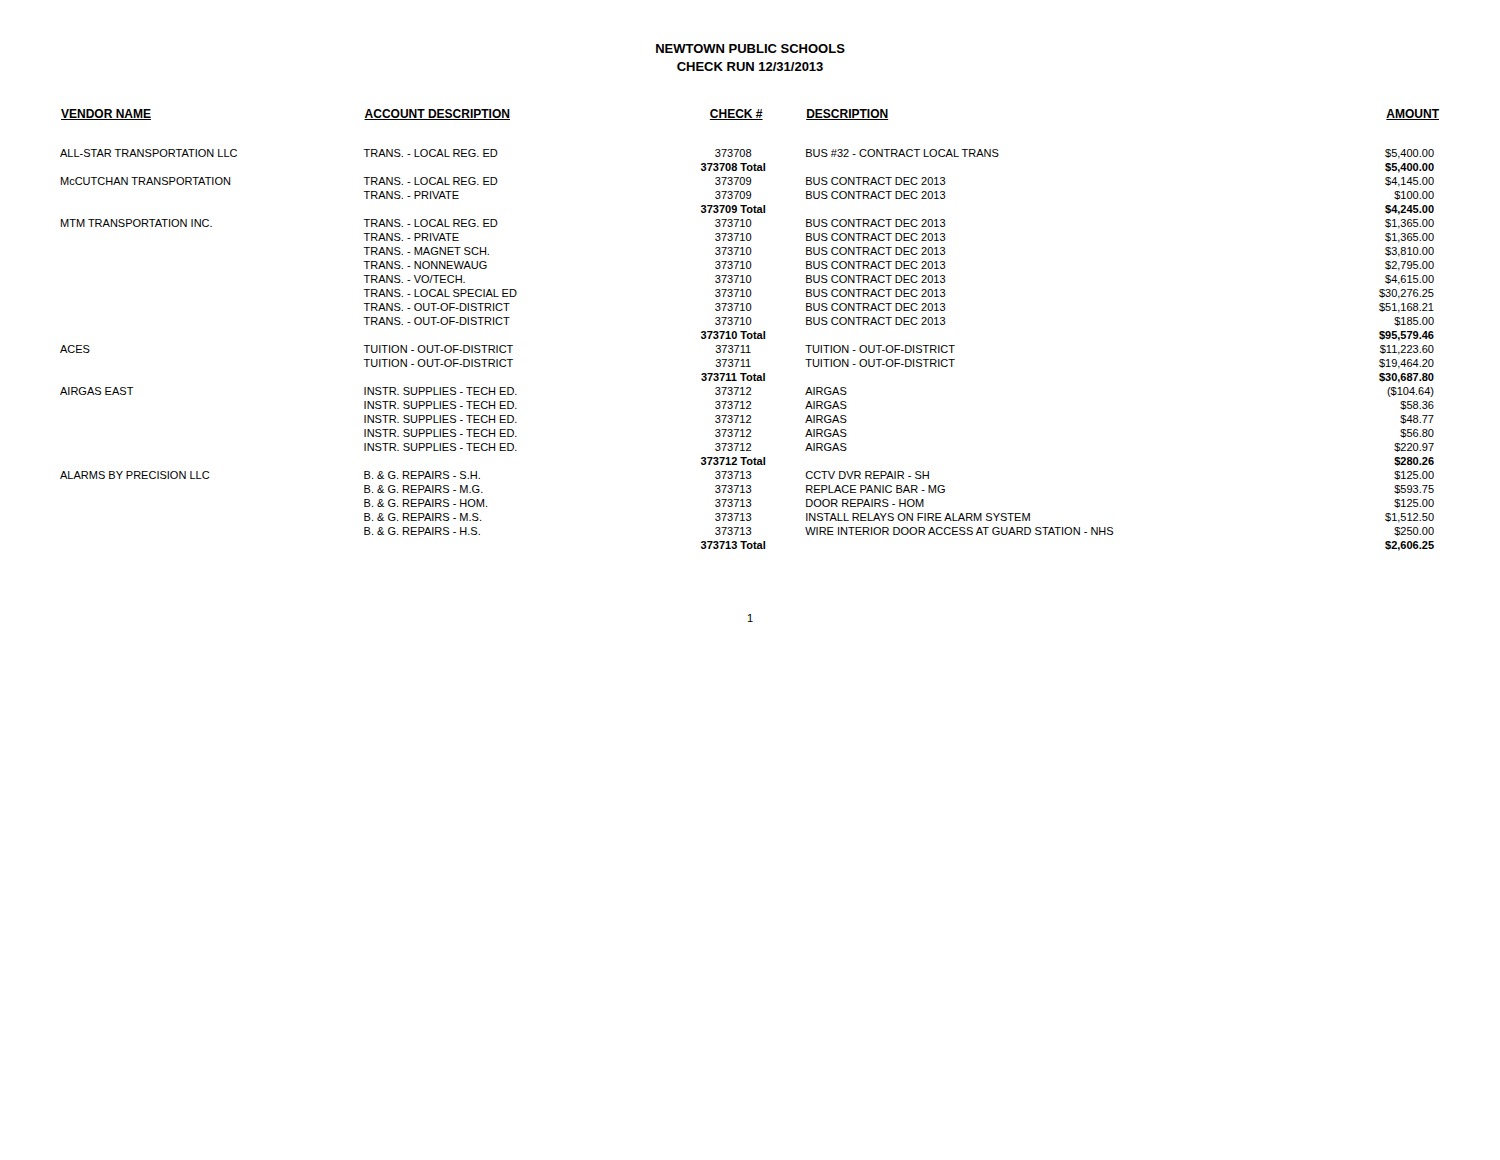NEWTOWN PUBLIC SCHOOLS
CHECK RUN 12/31/2013
| VENDOR NAME | ACCOUNT DESCRIPTION | CHECK # | DESCRIPTION | AMOUNT |
| --- | --- | --- | --- | --- |
| ALL-STAR TRANSPORTATION LLC | TRANS. - LOCAL REG. ED | 373708 | BUS #32 - CONTRACT LOCAL TRANS | $5,400.00 |
| | | 373708 Total | | $5,400.00 |
| McCUTCHAN TRANSPORTATION | TRANS. - LOCAL REG. ED | 373709 | BUS CONTRACT DEC 2013 | $4,145.00 |
| | TRANS. - PRIVATE | 373709 | BUS CONTRACT DEC 2013 | $100.00 |
| | | 373709 Total | | $4,245.00 |
| MTM TRANSPORTATION INC. | TRANS. - LOCAL REG. ED | 373710 | BUS CONTRACT DEC 2013 | $1,365.00 |
| | TRANS. - PRIVATE | 373710 | BUS CONTRACT DEC 2013 | $1,365.00 |
| | TRANS. - MAGNET SCH. | 373710 | BUS CONTRACT DEC 2013 | $3,810.00 |
| | TRANS. - NONNEWAUG | 373710 | BUS CONTRACT DEC 2013 | $2,795.00 |
| | TRANS. - VO/TECH. | 373710 | BUS CONTRACT DEC 2013 | $4,615.00 |
| | TRANS. - LOCAL SPECIAL ED | 373710 | BUS CONTRACT DEC 2013 | $30,276.25 |
| | TRANS. - OUT-OF-DISTRICT | 373710 | BUS CONTRACT DEC 2013 | $51,168.21 |
| | TRANS. - OUT-OF-DISTRICT | 373710 | BUS CONTRACT DEC 2013 | $185.00 |
| | | 373710 Total | | $95,579.46 |
| ACES | TUITION - OUT-OF-DISTRICT | 373711 | TUITION - OUT-OF-DISTRICT | $11,223.60 |
| | TUITION - OUT-OF-DISTRICT | 373711 | TUITION - OUT-OF-DISTRICT | $19,464.20 |
| | | 373711 Total | | $30,687.80 |
| AIRGAS EAST | INSTR. SUPPLIES - TECH ED. | 373712 | AIRGAS | ($104.64) |
| | INSTR. SUPPLIES - TECH ED. | 373712 | AIRGAS | $58.36 |
| | INSTR. SUPPLIES - TECH ED. | 373712 | AIRGAS | $48.77 |
| | INSTR. SUPPLIES - TECH ED. | 373712 | AIRGAS | $56.80 |
| | INSTR. SUPPLIES - TECH ED. | 373712 | AIRGAS | $220.97 |
| | | 373712 Total | | $280.26 |
| ALARMS BY PRECISION LLC | B. & G. REPAIRS - S.H. | 373713 | CCTV DVR REPAIR - SH | $125.00 |
| | B. & G. REPAIRS - M.G. | 373713 | REPLACE PANIC BAR - MG | $593.75 |
| | B. & G. REPAIRS - HOM. | 373713 | DOOR REPAIRS - HOM | $125.00 |
| | B. & G. REPAIRS - M.S. | 373713 | INSTALL RELAYS ON FIRE ALARM SYSTEM | $1,512.50 |
| | B. & G. REPAIRS - H.S. | 373713 | WIRE INTERIOR DOOR ACCESS AT GUARD STATION - NHS | $250.00 |
| | | 373713 Total | | $2,606.25 |
1